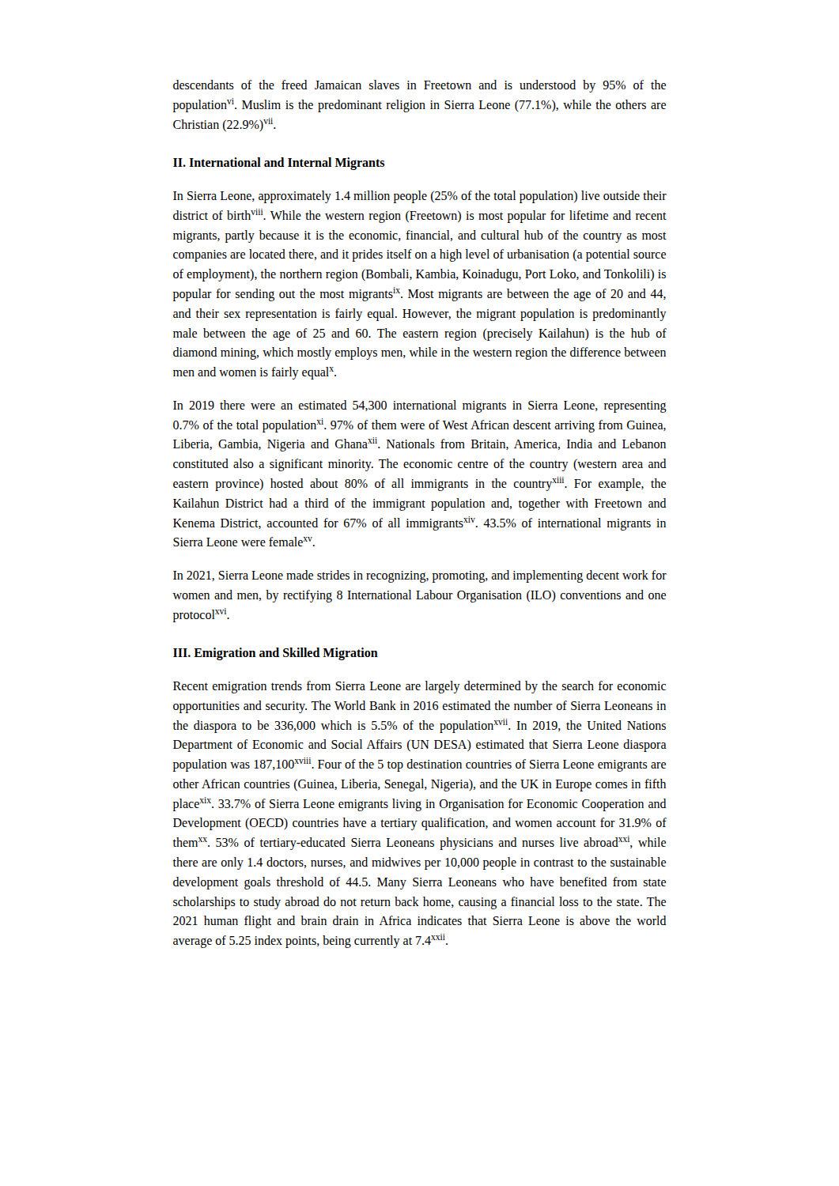descendants of the freed Jamaican slaves in Freetown and is understood by 95% of the populationvi. Muslim is the predominant religion in Sierra Leone (77.1%), while the others are Christian (22.9%)vii.
II. International and Internal Migrants
In Sierra Leone, approximately 1.4 million people (25% of the total population) live outside their district of birthviii. While the western region (Freetown) is most popular for lifetime and recent migrants, partly because it is the economic, financial, and cultural hub of the country as most companies are located there, and it prides itself on a high level of urbanisation (a potential source of employment), the northern region (Bombali, Kambia, Koinadugu, Port Loko, and Tonkolili) is popular for sending out the most migrantsix. Most migrants are between the age of 20 and 44, and their sex representation is fairly equal. However, the migrant population is predominantly male between the age of 25 and 60. The eastern region (precisely Kailahun) is the hub of diamond mining, which mostly employs men, while in the western region the difference between men and women is fairly equalx.
In 2019 there were an estimated 54,300 international migrants in Sierra Leone, representing 0.7% of the total populationxi. 97% of them were of West African descent arriving from Guinea, Liberia, Gambia, Nigeria and Ghanaxii. Nationals from Britain, America, India and Lebanon constituted also a significant minority. The economic centre of the country (western area and eastern province) hosted about 80% of all immigrants in the countryxiii. For example, the Kailahun District had a third of the immigrant population and, together with Freetown and Kenema District, accounted for 67% of all immigrantsxiv. 43.5% of international migrants in Sierra Leone were femalexv.
In 2021, Sierra Leone made strides in recognizing, promoting, and implementing decent work for women and men, by rectifying 8 International Labour Organisation (ILO) conventions and one protocolxvi.
III. Emigration and Skilled Migration
Recent emigration trends from Sierra Leone are largely determined by the search for economic opportunities and security. The World Bank in 2016 estimated the number of Sierra Leoneans in the diaspora to be 336,000 which is 5.5% of the populationxvii. In 2019, the United Nations Department of Economic and Social Affairs (UN DESA) estimated that Sierra Leone diaspora population was 187,100xviii. Four of the 5 top destination countries of Sierra Leone emigrants are other African countries (Guinea, Liberia, Senegal, Nigeria), and the UK in Europe comes in fifth placexix. 33.7% of Sierra Leone emigrants living in Organisation for Economic Cooperation and Development (OECD) countries have a tertiary qualification, and women account for 31.9% of themxx. 53% of tertiary-educated Sierra Leoneans physicians and nurses live abroadxxi, while there are only 1.4 doctors, nurses, and midwives per 10,000 people in contrast to the sustainable development goals threshold of 44.5. Many Sierra Leoneans who have benefited from state scholarships to study abroad do not return back home, causing a financial loss to the state. The 2021 human flight and brain drain in Africa indicates that Sierra Leone is above the world average of 5.25 index points, being currently at 7.4xxii.